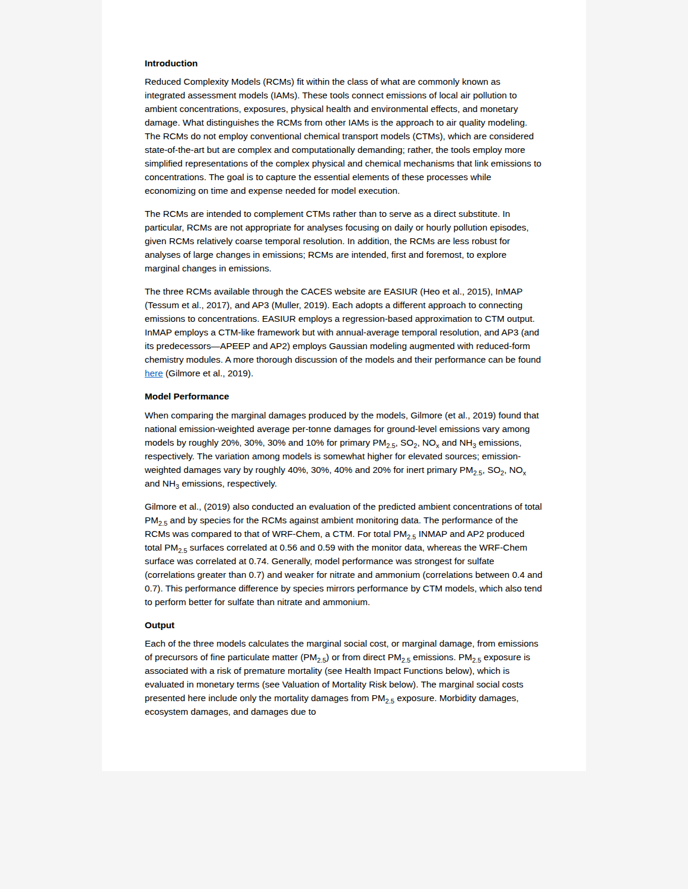Introduction
Reduced Complexity Models (RCMs) fit within the class of what are commonly known as integrated assessment models (IAMs). These tools connect emissions of local air pollution to ambient concentrations, exposures, physical health and environmental effects, and monetary damage. What distinguishes the RCMs from other IAMs is the approach to air quality modeling. The RCMs do not employ conventional chemical transport models (CTMs), which are considered state-of-the-art but are complex and computationally demanding; rather, the tools employ more simplified representations of the complex physical and chemical mechanisms that link emissions to concentrations. The goal is to capture the essential elements of these processes while economizing on time and expense needed for model execution.
The RCMs are intended to complement CTMs rather than to serve as a direct substitute. In particular, RCMs are not appropriate for analyses focusing on daily or hourly pollution episodes, given RCMs relatively coarse temporal resolution. In addition, the RCMs are less robust for analyses of large changes in emissions; RCMs are intended, first and foremost, to explore marginal changes in emissions.
The three RCMs available through the CACES website are EASIUR (Heo et al., 2015), InMAP (Tessum et al., 2017), and AP3 (Muller, 2019). Each adopts a different approach to connecting emissions to concentrations. EASIUR employs a regression-based approximation to CTM output. InMAP employs a CTM-like framework but with annual-average temporal resolution, and AP3 (and its predecessors—APEEP and AP2) employs Gaussian modeling augmented with reduced-form chemistry modules. A more thorough discussion of the models and their performance can be found here (Gilmore et al., 2019).
Model Performance
When comparing the marginal damages produced by the models, Gilmore (et al., 2019) found that national emission-weighted average per-tonne damages for ground-level emissions vary among models by roughly 20%, 30%, 30% and 10% for primary PM2.5, SO2, NOx and NH3 emissions, respectively. The variation among models is somewhat higher for elevated sources; emission-weighted damages vary by roughly 40%, 30%, 40% and 20% for inert primary PM2.5, SO2, NOx and NH3 emissions, respectively.
Gilmore et al., (2019) also conducted an evaluation of the predicted ambient concentrations of total PM2.5 and by species for the RCMs against ambient monitoring data. The performance of the RCMs was compared to that of WRF-Chem, a CTM. For total PM2.5 INMAP and AP2 produced total PM2.5 surfaces correlated at 0.56 and 0.59 with the monitor data, whereas the WRF-Chem surface was correlated at 0.74. Generally, model performance was strongest for sulfate (correlations greater than 0.7) and weaker for nitrate and ammonium (correlations between 0.4 and 0.7). This performance difference by species mirrors performance by CTM models, which also tend to perform better for sulfate than nitrate and ammonium.
Output
Each of the three models calculates the marginal social cost, or marginal damage, from emissions of precursors of fine particulate matter (PM2.5) or from direct PM2.5 emissions. PM2.5 exposure is associated with a risk of premature mortality (see Health Impact Functions below), which is evaluated in monetary terms (see Valuation of Mortality Risk below). The marginal social costs presented here include only the mortality damages from PM2.5 exposure. Morbidity damages, ecosystem damages, and damages due to